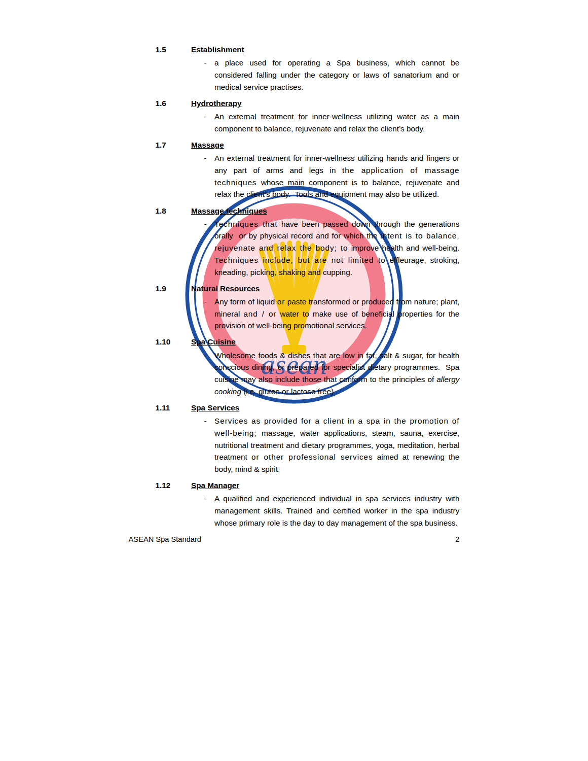asean
1.5 Establishment
- a place used for operating a Spa business, which cannot be considered falling under the category or laws of sanatorium and or medical service practises.
1.6 Hydrotherapy
- An external treatment for inner-wellness utilizing water as a main component to balance, rejuvenate and relax the client’s body.
1.7 Massage
- An external treatment for inner-wellness utilizing hands and fingers or any part of arms and legs in the application of massage techniques whose main component is to balance, rejuvenate and relax the client’s body. Tools and equipment may also be utilized.
1.8 Massage techniques
- Techniques that have been passed down through the generations orally or by physical record and for which the intent is to balance, rejuvenate and relax the body; to improve health and well-being. Techniques include, but are not limited to effleurage, stroking, kneading, picking, shaking and cupping.
1.9 Natural Resources
- Any form of liquid or paste transformed or produced from nature; plant, mineral and / or water to make use of beneficial properties for the provision of well-being promotional services.
1.10 Spa Cuisine
- Wholesome foods & dishes that are low in fat, salt & sugar, for health conscious dining, or prepared for specialist dietary programmes. Spa cuisine may also include those that conform to the principles of allergy cooking (i.e. gluten or lactose free)
1.11 Spa Services
- Services as provided for a client in a spa in the promotion of well-being; massage, water applications, steam, sauna, exercise, nutritional treatment and dietary programmes, yoga, meditation, herbal treatment or other professional services aimed at renewing the body, mind & spirit.
1.12 Spa Manager
- A qualified and experienced individual in spa services industry with management skills. Trained and certified worker in the spa industry whose primary role is the day to day management of the spa business.
ASEAN Spa Standard 2